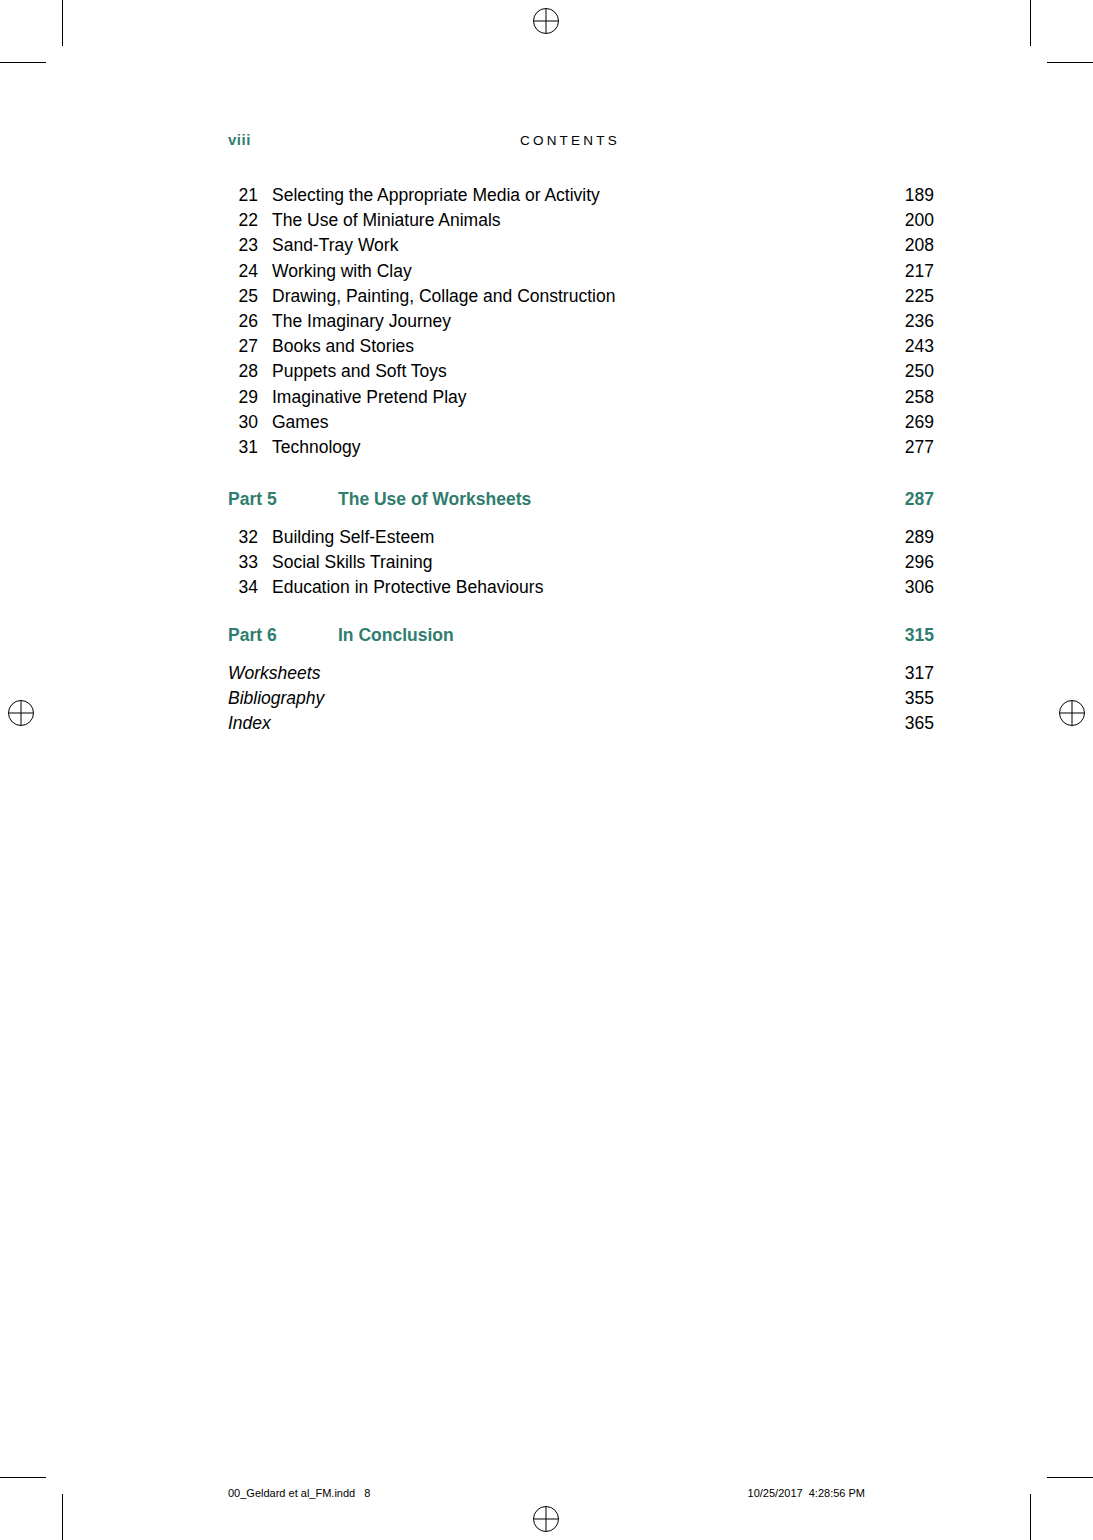viii
CONTENTS
21 Selecting the Appropriate Media or Activity 189
22 The Use of Miniature Animals 200
23 Sand-Tray Work 208
24 Working with Clay 217
25 Drawing, Painting, Collage and Construction 225
26 The Imaginary Journey 236
27 Books and Stories 243
28 Puppets and Soft Toys 250
29 Imaginative Pretend Play 258
30 Games 269
31 Technology 277
Part 5 The Use of Worksheets 287
32 Building Self-Esteem 289
33 Social Skills Training 296
34 Education in Protective Behaviours 306
Part 6 In Conclusion 315
Worksheets 317
Bibliography 355
Index 365
00_Geldard et al_FM.indd 8 10/25/2017 4:28:56 PM